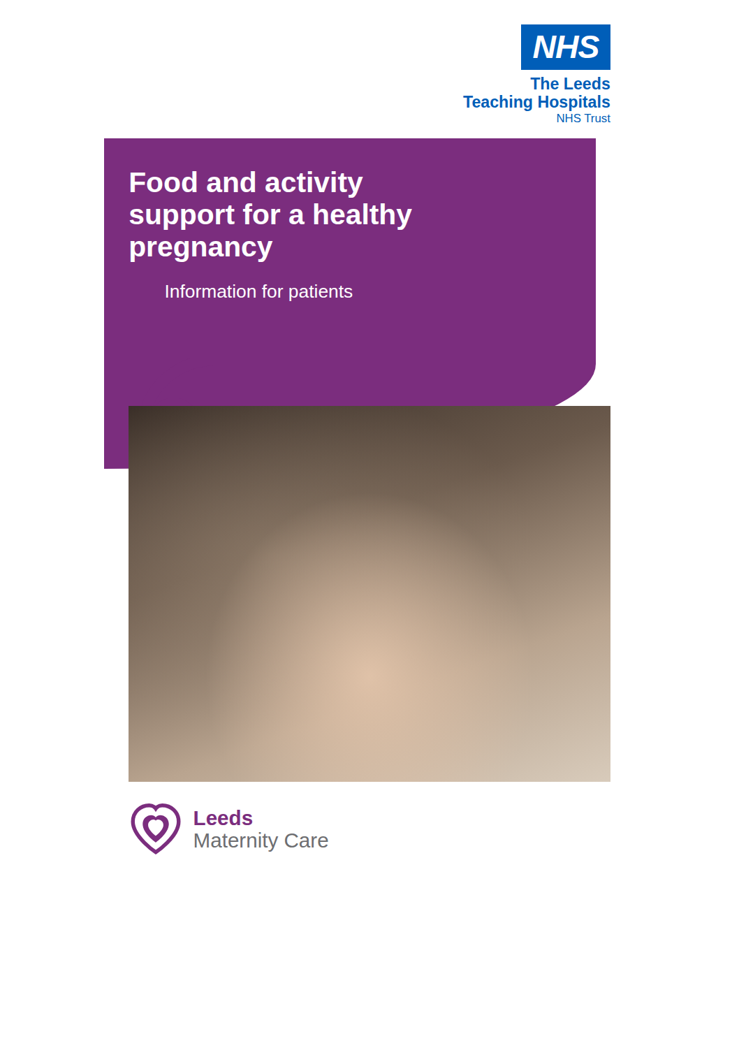NHS
The Leeds
Teaching Hospitals
NHS Trust
Food and activity support for a healthy pregnancy
Information for patients
A pregnant person forming a heart shape with their hands over their bump.
Leeds Maternity Care